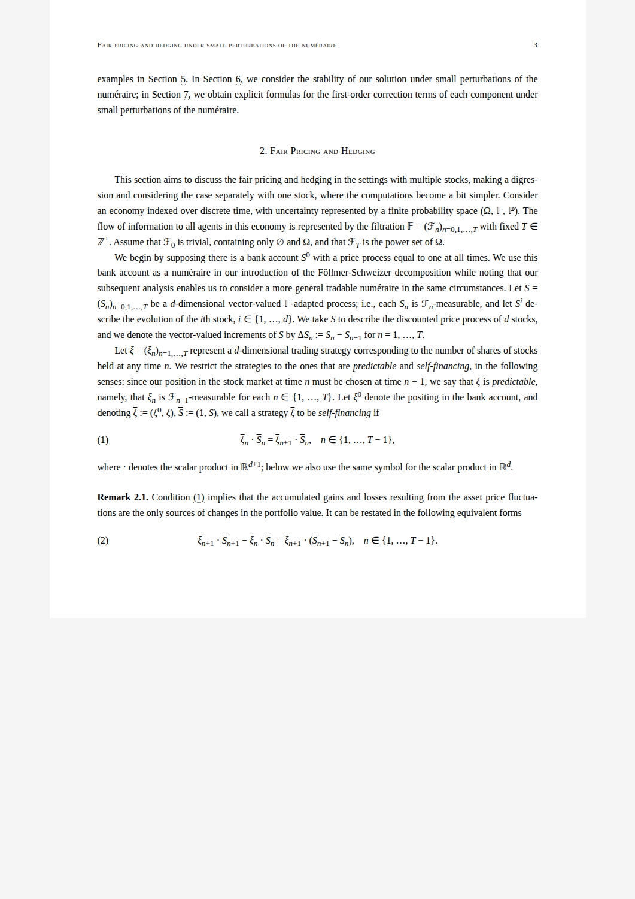Fair pricing and hedging under small perturbations of the numéraire 3
examples in Section 5. In Section 6, we consider the stability of our solution under small perturbations of the numéraire; in Section 7, we obtain explicit formulas for the first-order correction terms of each component under small perturbations of the numéraire.
2. Fair Pricing and Hedging
This section aims to discuss the fair pricing and hedging in the settings with multiple stocks, making a digression and considering the case separately with one stock, where the computations become a bit simpler. Consider an economy indexed over discrete time, with uncertainty represented by a finite probability space (Ω, 𝔽, ℙ). The flow of information to all agents in this economy is represented by the filtration 𝔽 = (ℱn)n=0,1,…,T with fixed T ∈ ℤ+. Assume that ℱ0 is trivial, containing only ∅ and Ω, and that ℱT is the power set of Ω.
We begin by supposing there is a bank account S0 with a price process equal to one at all times. We use this bank account as a numéraire in our introduction of the Föllmer-Schweizer decomposition while noting that our subsequent analysis enables us to consider a more general tradable numéraire in the same circumstances. Let S = (Sn)n=0,1,…,T be a d-dimensional vector-valued 𝔽-adapted process; i.e., each Sn is ℱn-measurable, and let Si describe the evolution of the ith stock, i ∈ {1, …, d}. We take S to describe the discounted price process of d stocks, and we denote the vector-valued increments of S by ΔSn := Sn − Sn−1 for n = 1, …, T.
Let ξ = (ξn)n=1,…,T represent a d-dimensional trading strategy corresponding to the number of shares of stocks held at any time n. We restrict the strategies to the ones that are predictable and self-financing, in the following senses: since our position in the stock market at time n must be chosen at time n − 1, we say that ξ is predictable, namely, that ξn is ℱn−1-measurable for each n ∈ {1, …, T}. Let ξ0 denote the positing in the bank account, and denoting ξ := (ξ0, ξ), S := (1, S), we call a strategy ξ to be self-financing if
(1) ξn · Sn = ξn+1 · Sn, n ∈ {1, …, T − 1},
where · denotes the scalar product in ℝd+1; below we also use the same symbol for the scalar product in ℝd.
Remark 2.1. Condition (1) implies that the accumulated gains and losses resulting from the asset price fluctuations are the only sources of changes in the portfolio value. It can be restated in the following equivalent forms
(2) ξn+1 · Sn+1 − ξn · Sn = ξn+1 · (Sn+1 − Sn), n ∈ {1, …, T − 1}.